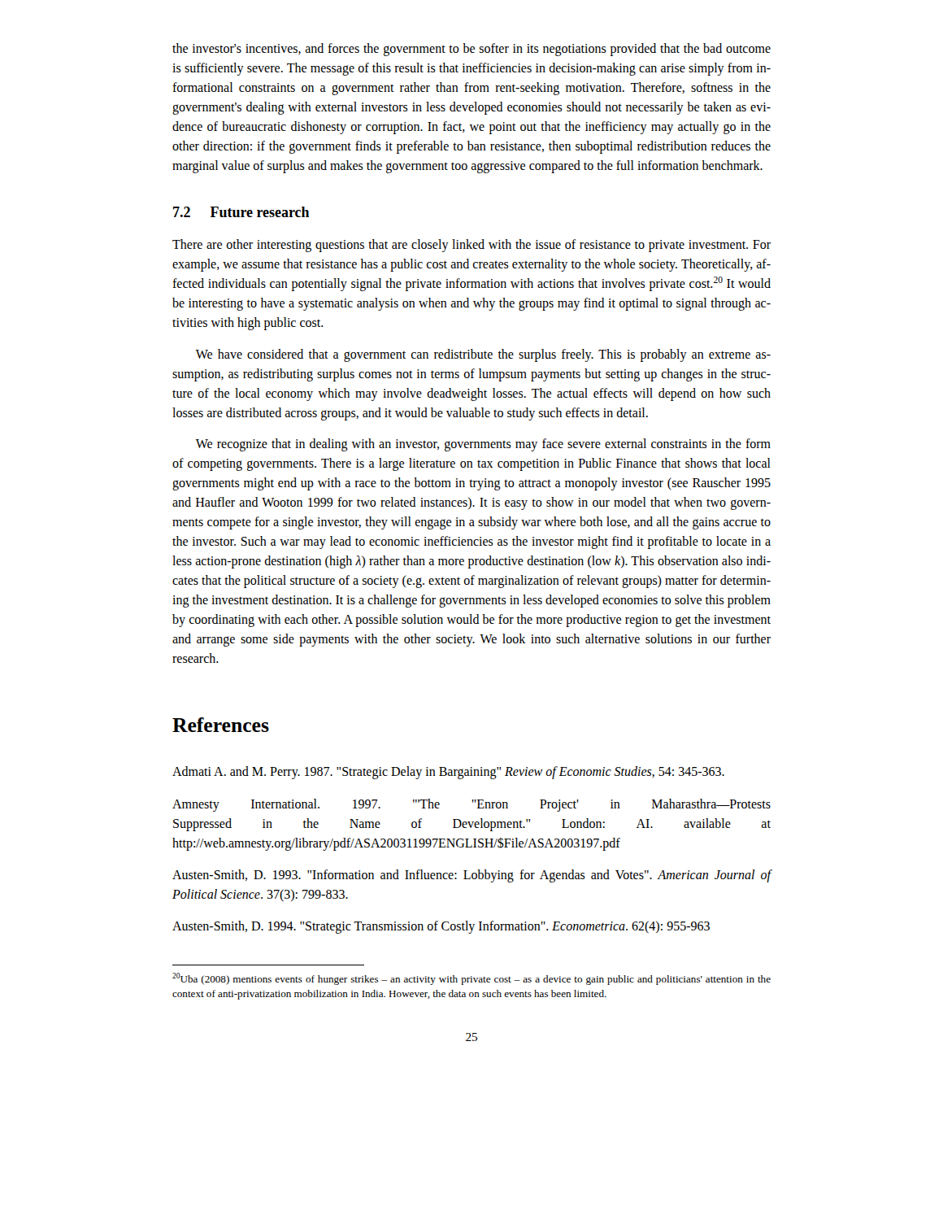the investor's incentives, and forces the government to be softer in its negotiations provided that the bad outcome is sufficiently severe. The message of this result is that inefficiencies in decision-making can arise simply from informational constraints on a government rather than from rent-seeking motivation. Therefore, softness in the government's dealing with external investors in less developed economies should not necessarily be taken as evidence of bureaucratic dishonesty or corruption. In fact, we point out that the inefficiency may actually go in the other direction: if the government finds it preferable to ban resistance, then suboptimal redistribution reduces the marginal value of surplus and makes the government too aggressive compared to the full information benchmark.
7.2 Future research
There are other interesting questions that are closely linked with the issue of resistance to private investment. For example, we assume that resistance has a public cost and creates externality to the whole society. Theoretically, affected individuals can potentially signal the private information with actions that involves private cost.20 It would be interesting to have a systematic analysis on when and why the groups may find it optimal to signal through activities with high public cost.
We have considered that a government can redistribute the surplus freely. This is probably an extreme assumption, as redistributing surplus comes not in terms of lumpsum payments but setting up changes in the structure of the local economy which may involve deadweight losses. The actual effects will depend on how such losses are distributed across groups, and it would be valuable to study such effects in detail.
We recognize that in dealing with an investor, governments may face severe external constraints in the form of competing governments. There is a large literature on tax competition in Public Finance that shows that local governments might end up with a race to the bottom in trying to attract a monopoly investor (see Rauscher 1995 and Haufler and Wooton 1999 for two related instances). It is easy to show in our model that when two governments compete for a single investor, they will engage in a subsidy war where both lose, and all the gains accrue to the investor. Such a war may lead to economic inefficiencies as the investor might find it profitable to locate in a less action-prone destination (high λ) rather than a more productive destination (low k). This observation also indicates that the political structure of a society (e.g. extent of marginalization of relevant groups) matter for determining the investment destination. It is a challenge for governments in less developed economies to solve this problem by coordinating with each other. A possible solution would be for the more productive region to get the investment and arrange some side payments with the other society. We look into such alternative solutions in our further research.
References
Admati A. and M. Perry. 1987. "Strategic Delay in Bargaining" Review of Economic Studies, 54: 345-363.
Amnesty International. 1997."'The"Enron Project'in Maharasthra—Protests
Suppressed in the Name of Development."London: AI. available at
http://web.amnesty.org/library/pdf/ASA200311997ENGLISH/$File/ASA2003197.pdf
Austen-Smith, D. 1993. "Information and Influence: Lobbying for Agendas and Votes". American Journal of Political Science. 37(3): 799-833.
Austen-Smith, D. 1994. "Strategic Transmission of Costly Information". Econometrica. 62(4): 955-963
20Uba (2008) mentions events of hunger strikes – an activity with private cost – as a device to gain public and politicians' attention in the context of anti-privatization mobilization in India. However, the data on such events has been limited.
25